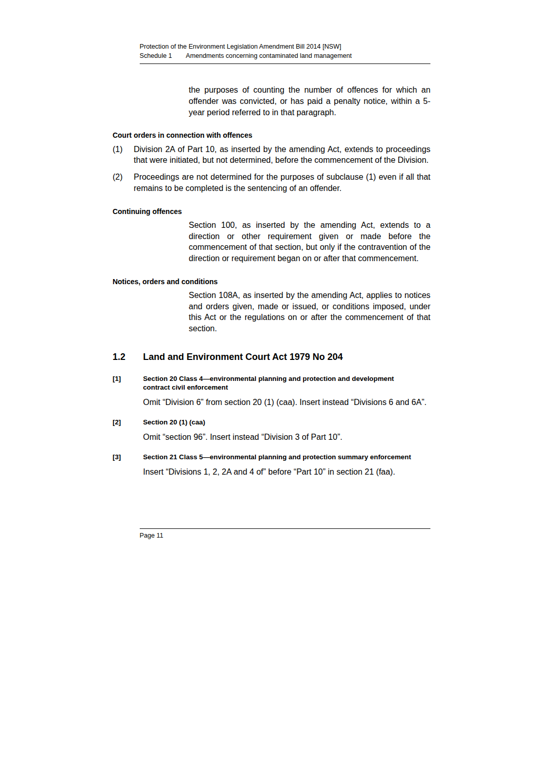Protection of the Environment Legislation Amendment Bill 2014 [NSW]
Schedule 1 Amendments concerning contaminated land management
the purposes of counting the number of offences for which an offender was convicted, or has paid a penalty notice, within a 5-year period referred to in that paragraph.
Court orders in connection with offences
(1) Division 2A of Part 10, as inserted by the amending Act, extends to proceedings that were initiated, but not determined, before the commencement of the Division.
(2) Proceedings are not determined for the purposes of subclause (1) even if all that remains to be completed is the sentencing of an offender.
Continuing offences
Section 100, as inserted by the amending Act, extends to a direction or other requirement given or made before the commencement of that section, but only if the contravention of the direction or requirement began on or after that commencement.
Notices, orders and conditions
Section 108A, as inserted by the amending Act, applies to notices and orders given, made or issued, or conditions imposed, under this Act or the regulations on or after the commencement of that section.
1.2 Land and Environment Court Act 1979 No 204
[1] Section 20 Class 4—environmental planning and protection and development
contract civil enforcement
Omit “Division 6” from section 20 (1) (caa). Insert instead “Divisions 6 and 6A”.
[2] Section 20 (1) (caa)
Omit “section 96”. Insert instead “Division 3 of Part 10”.
[3] Section 21 Class 5—environmental planning and protection summary enforcement
Insert “Divisions 1, 2, 2A and 4 of” before “Part 10” in section 21 (faa).
Page 11